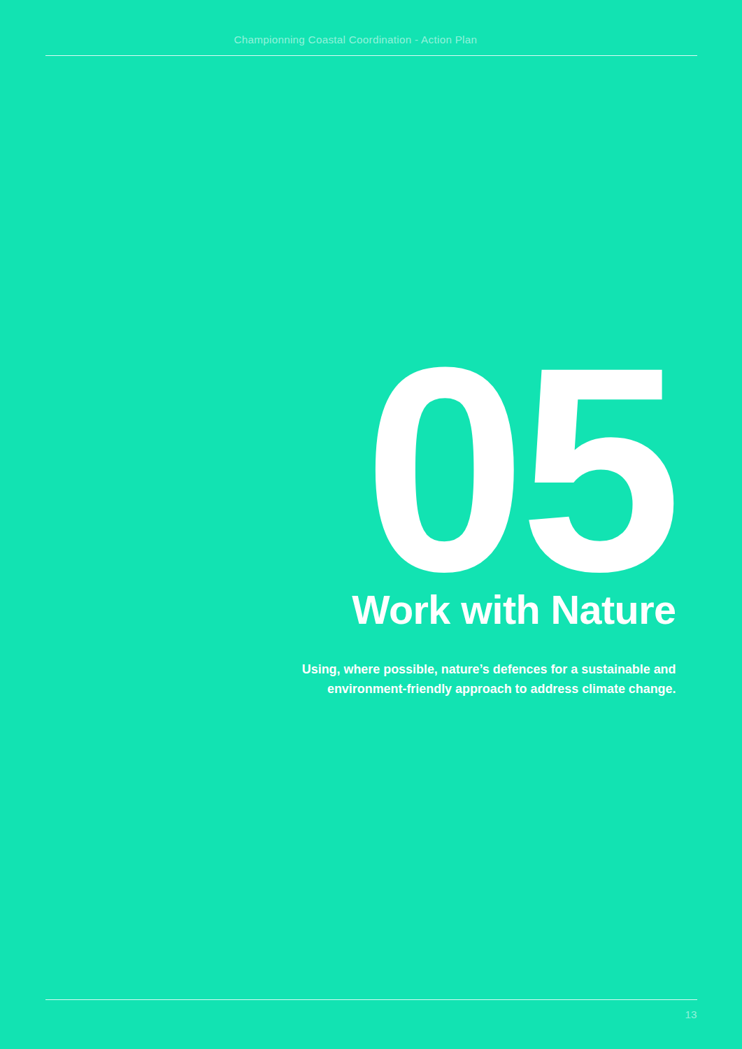Championning Coastal Coordination - Action Plan
05
Work with Nature
Using, where possible, nature’s defences for a sustainable and environment-friendly approach to address climate change.
13